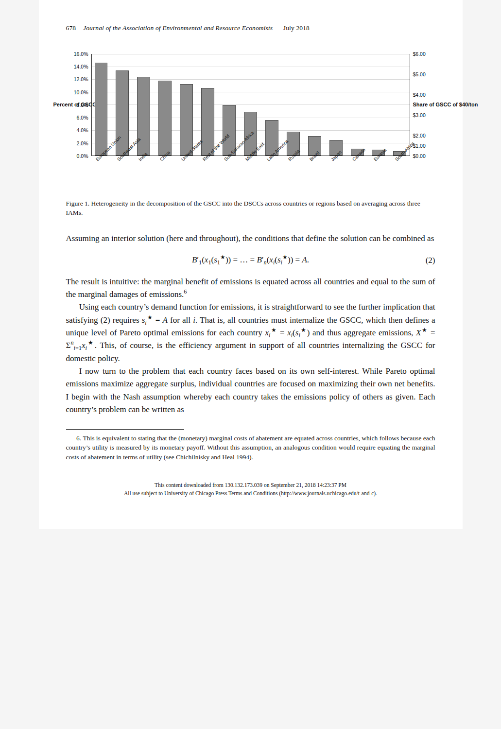678 Journal of the Association of Environmental and Resource Economists July 2018
16.0% 14.0% 12.0% 10.0% 8.0% 6.0% 4.0% 2.0% 0.0% Percent of GSCC
$6.00 $5.00 $4.00 $3.00 $2.00 $1.00 $0.00 Share of GSCC of $40/ton
European Union Southeast Asia India China United States Rest of the World Sub-Saharan Africa Middle East Latin America Russia Brazil Japan Canada Eurasia South Africa
Figure 1. Heterogeneity in the decomposition of the GSCC into the DSCCs across countries or regions based on averaging across three IAMs.
Assuming an interior solution (here and throughout), the conditions that define the solution can be combined as
B′1(x1(s1★)) = … = B′n(xi(si★)) = A. (2)
The result is intuitive: the marginal benefit of emissions is equated across all countries and equal to the sum of the marginal damages of emissions.6
Using each country’s demand function for emissions, it is straightforward to see the further implication that satisfying (2) requires si★ = A for all i. That is, all countries must internalize the GSCC, which then defines a unique level of Pareto optimal emissions for each country xi★ = xi(si★) and thus aggregate emissions, X★ = Σni=1xi★. This, of course, is the efficiency argument in support of all countries internalizing the GSCC for domestic policy.
I now turn to the problem that each country faces based on its own self-interest. While Pareto optimal emissions maximize aggregate surplus, individual countries are focused on maximizing their own net benefits. I begin with the Nash assumption whereby each country takes the emissions policy of others as given. Each country’s problem can be written as
6. This is equivalent to stating that the (monetary) marginal costs of abatement are equated across countries, which follows because each country’s utility is measured by its monetary payoff. Without this assumption, an analogous condition would require equating the marginal costs of abatement in terms of utility (see Chichilnisky and Heal 1994).
This content downloaded from 130.132.173.039 on September 21, 2018 14:23:37 PM
All use subject to University of Chicago Press Terms and Conditions (http://www.journals.uchicago.edu/t-and-c).